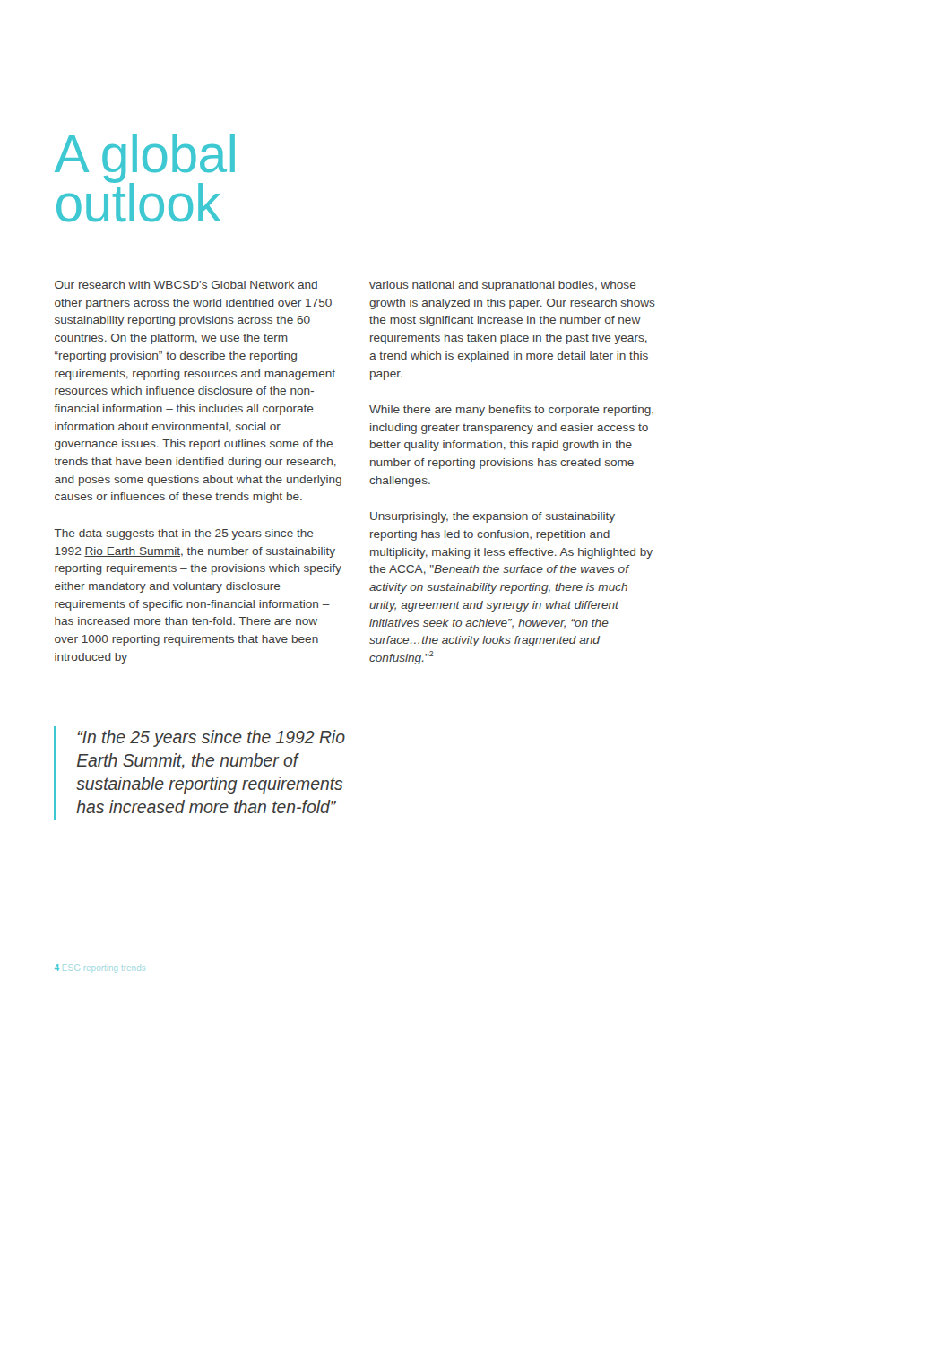A global
outlook
Our research with WBCSD's Global Network and other partners across the world identified over 1750 sustainability reporting provisions across the 60 countries. On the platform, we use the term “reporting provision” to describe the reporting requirements, reporting resources and management resources which influence disclosure of the non-financial information – this includes all corporate information about environmental, social or governance issues. This report outlines some of the trends that have been identified during our research, and poses some questions about what the underlying causes or influences of these trends might be.
The data suggests that in the 25 years since the 1992 Rio Earth Summit, the number of sustainability reporting requirements – the provisions which specify either mandatory and voluntary disclosure requirements of specific non-financial information – has increased more than ten-fold. There are now over 1000 reporting requirements that have been introduced by
various national and supranational bodies, whose growth is analyzed in this paper. Our research shows the most significant increase in the number of new requirements has taken place in the past five years, a trend which is explained in more detail later in this paper.
While there are many benefits to corporate reporting, including greater transparency and easier access to better quality information, this rapid growth in the number of reporting provisions has created some challenges.
Unsurprisingly, the expansion of sustainability reporting has led to confusion, repetition and multiplicity, making it less effective. As highlighted by the ACCA, "Beneath the surface of the waves of activity on sustainability reporting, there is much unity, agreement and synergy in what different initiatives seek to achieve”, however, “on the surface…the activity looks fragmented and confusing."2
“In the 25 years since the 1992 Rio Earth Summit, the number of sustainable reporting requirements has increased more than ten-fold”
4 ESG reporting trends